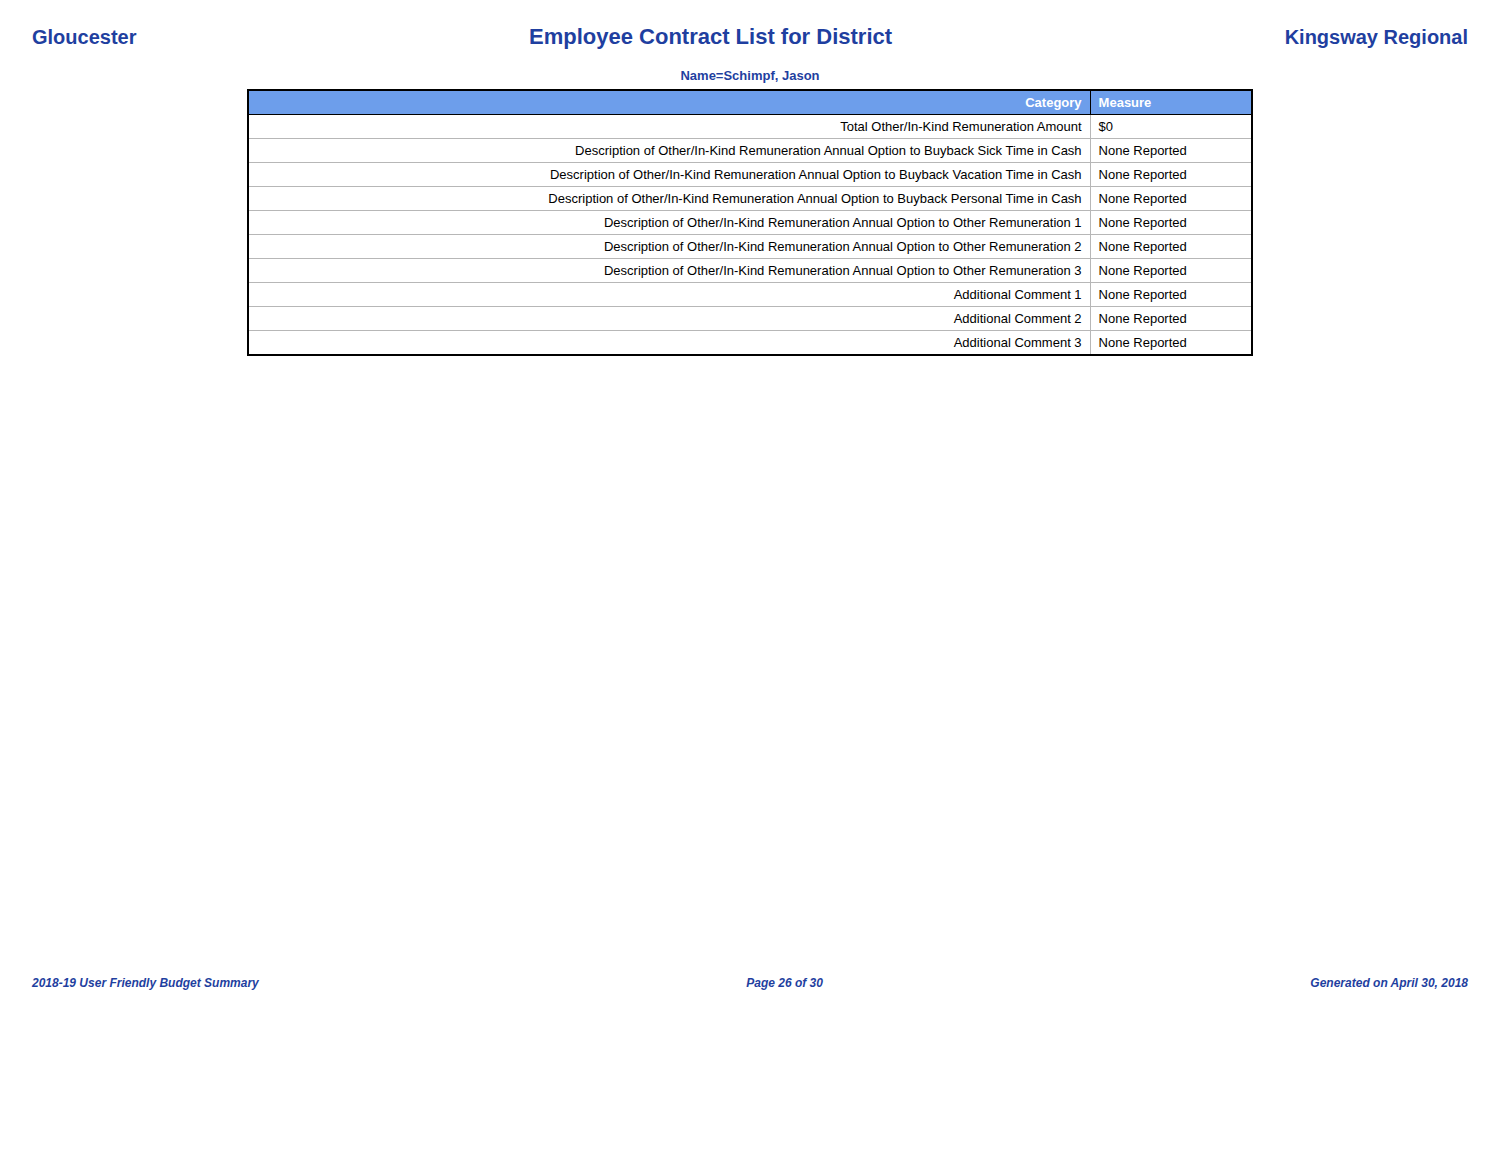Gloucester
Employee Contract List for District
Kingsway Regional
Name=Schimpf, Jason
| Category | Measure |
| --- | --- |
| Total Other/In-Kind Remuneration Amount | $0 |
| Description of Other/In-Kind Remuneration Annual Option to Buyback Sick Time in Cash | None Reported |
| Description of Other/In-Kind Remuneration Annual Option to Buyback Vacation Time in Cash | None Reported |
| Description of Other/In-Kind Remuneration Annual Option to Buyback Personal Time in Cash | None Reported |
| Description of Other/In-Kind Remuneration Annual Option to Other Remuneration 1 | None Reported |
| Description of Other/In-Kind Remuneration Annual Option to Other Remuneration 2 | None Reported |
| Description of Other/In-Kind Remuneration Annual Option to Other Remuneration 3 | None Reported |
| Additional Comment 1 | None Reported |
| Additional Comment 2 | None Reported |
| Additional Comment 3 | None Reported |
2018-19 User Friendly Budget Summary
Page 26 of 30
Generated on April 30, 2018